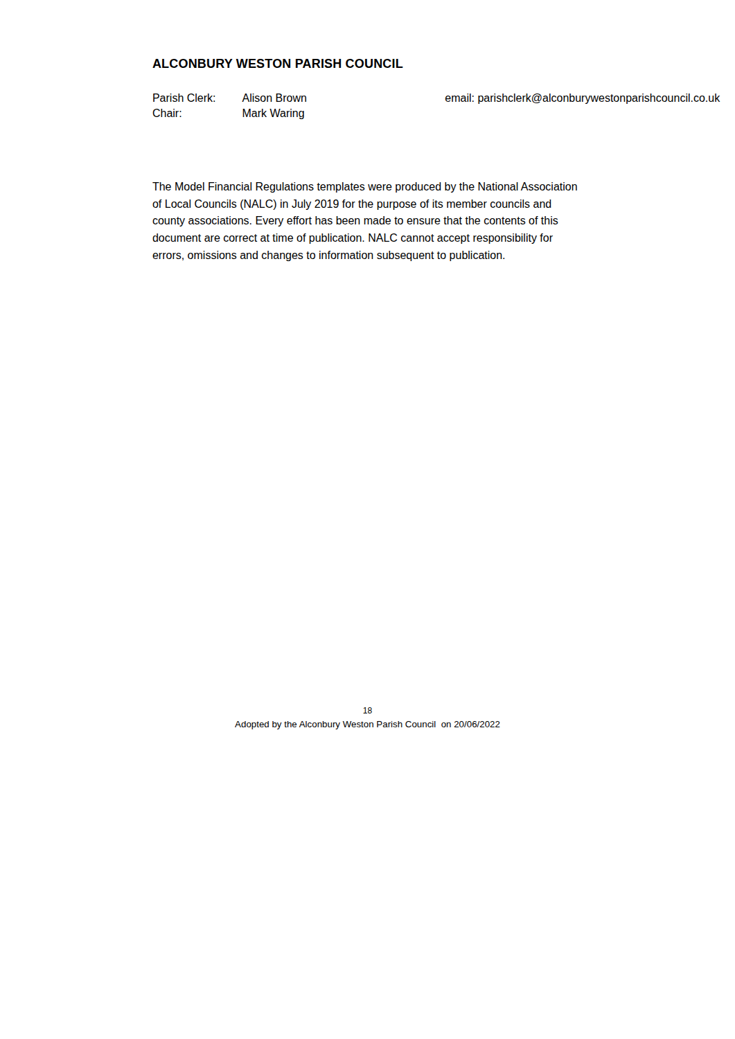ALCONBURY WESTON PARISH COUNCIL
Parish Clerk: Alison Brown email: parishclerk@alconburywestonparishcouncil.co.uk
Chair: Mark Waring
The Model Financial Regulations templates were produced by the National Association of Local Councils (NALC) in July 2019 for the purpose of its member councils and county associations. Every effort has been made to ensure that the contents of this document are correct at time of publication. NALC cannot accept responsibility for errors, omissions and changes to information subsequent to publication.
18
Adopted by the Alconbury Weston Parish Council on 20/06/2022